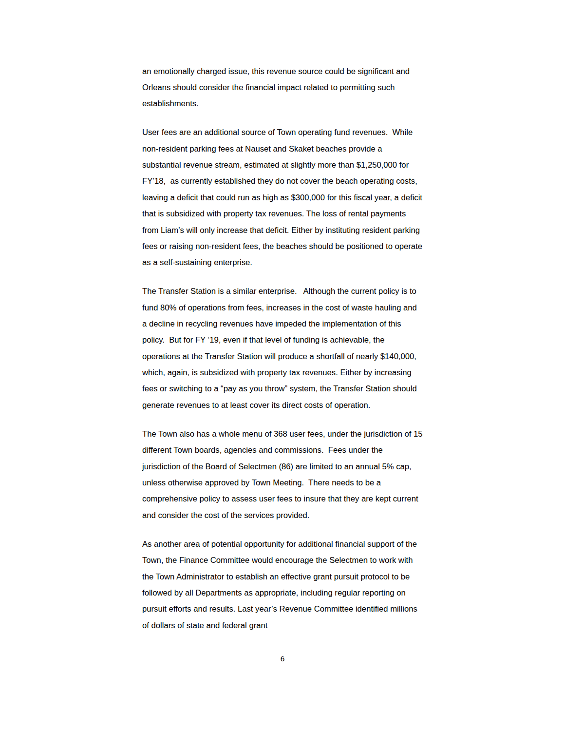an emotionally charged issue, this revenue source could be significant and Orleans should consider the financial impact related to permitting such establishments.
User fees are an additional source of Town operating fund revenues. While non-resident parking fees at Nauset and Skaket beaches provide a substantial revenue stream, estimated at slightly more than $1,250,000 for FY’18, as currently established they do not cover the beach operating costs, leaving a deficit that could run as high as $300,000 for this fiscal year, a deficit that is subsidized with property tax revenues. The loss of rental payments from Liam’s will only increase that deficit. Either by instituting resident parking fees or raising non-resident fees, the beaches should be positioned to operate as a self-sustaining enterprise.
The Transfer Station is a similar enterprise. Although the current policy is to fund 80% of operations from fees, increases in the cost of waste hauling and a decline in recycling revenues have impeded the implementation of this policy. But for FY ‘19, even if that level of funding is achievable, the operations at the Transfer Station will produce a shortfall of nearly $140,000, which, again, is subsidized with property tax revenues. Either by increasing fees or switching to a “pay as you throw” system, the Transfer Station should generate revenues to at least cover its direct costs of operation.
The Town also has a whole menu of 368 user fees, under the jurisdiction of 15 different Town boards, agencies and commissions. Fees under the jurisdiction of the Board of Selectmen (86) are limited to an annual 5% cap, unless otherwise approved by Town Meeting. There needs to be a comprehensive policy to assess user fees to insure that they are kept current and consider the cost of the services provided.
As another area of potential opportunity for additional financial support of the Town, the Finance Committee would encourage the Selectmen to work with the Town Administrator to establish an effective grant pursuit protocol to be followed by all Departments as appropriate, including regular reporting on pursuit efforts and results. Last year’s Revenue Committee identified millions of dollars of state and federal grant
6